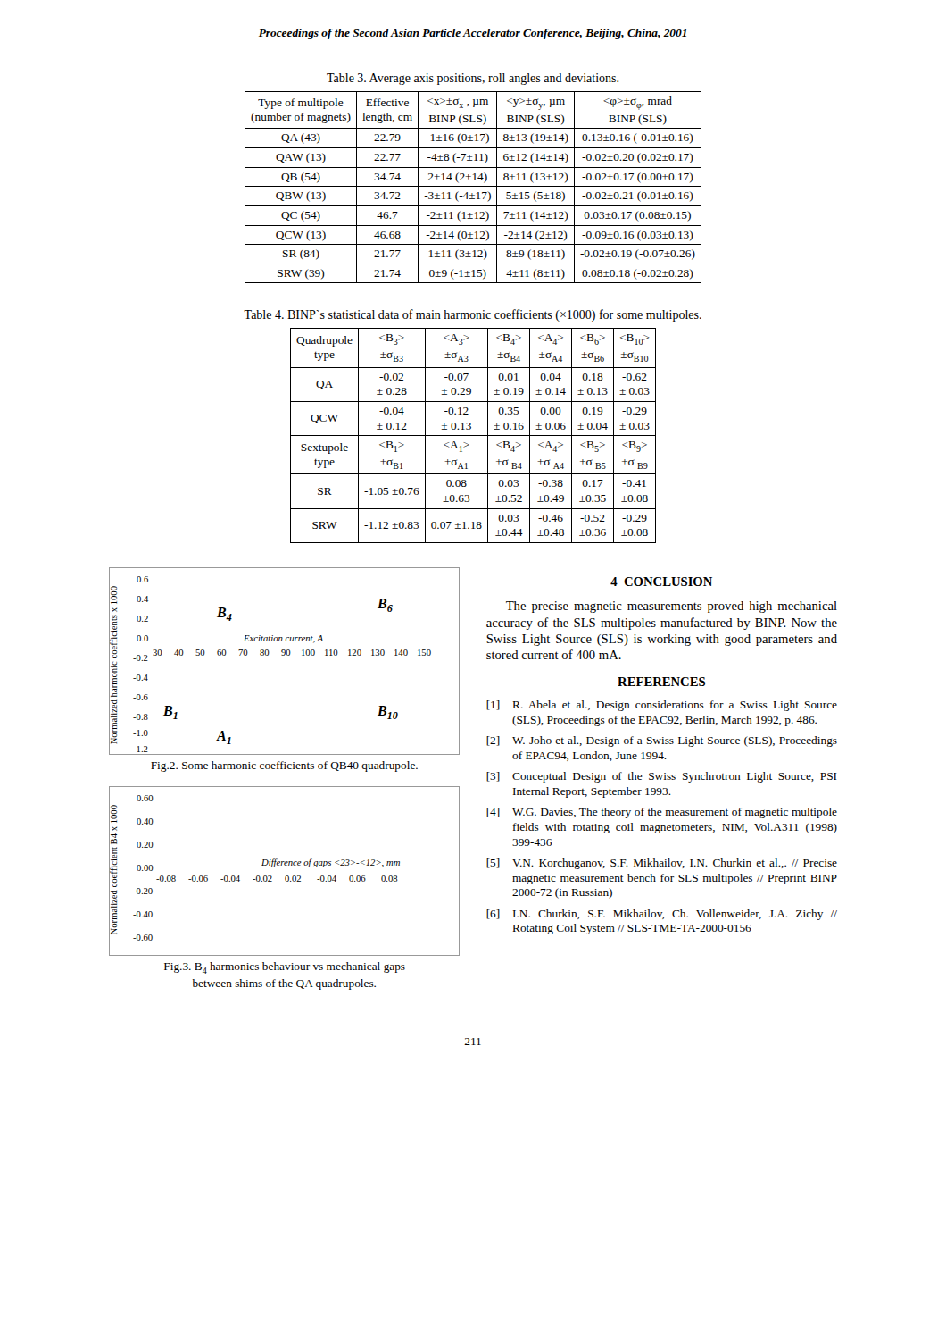Proceedings of the Second Asian Particle Accelerator Conference, Beijing, China, 2001
Table 3. Average axis positions, roll angles and deviations.
| Type of multipole (number of magnets) | Effective length, cm | <x>±σ x , µm BINP (SLS) | <y>±σ y , µm BINP (SLS) | <φ>±σ φ , mrad BINP (SLS) |
| --- | --- | --- | --- | --- |
| QA (43) | 22.79 | -1±16 (0±17) | 8±13 (19±14) | 0.13±0.16 (-0.01±0.16) |
| QAW (13) | 22.77 | -4±8 (-7±11) | 6±12 (14±14) | -0.02±0.20 (0.02±0.17) |
| QB (54) | 34.74 | 2±14 (2±14) | 8±11 (13±12) | -0.02±0.17 (0.00±0.17) |
| QBW (13) | 34.72 | -3±11 (-4±17) | 5±15 (5±18) | -0.02±0.21 (0.01±0.16) |
| QC (54) | 46.7 | -2±11 (1±12) | 7±11 (14±12) | 0.03±0.17 (0.08±0.15) |
| QCW (13) | 46.68 | -2±14 (0±12) | -2±14 (2±12) | -0.09±0.16 (0.03±0.13) |
| SR (84) | 21.77 | 1±11 (3±12) | 8±9 (18±11) | -0.02±0.19 (-0.07±0.26) |
| SRW (39) | 21.74 | 0±9 (-1±15) | 4±11 (8±11) | 0.08±0.18 (-0.02±0.28) |
Table 4. BINP`s statistical data of main harmonic coefficients (×1000) for some multipoles.
| Quadrupole type | <B 3 > ±σ B3 | <A 3 > ±σ A3 | <B 4 > ±σ B4 | <A 4 > ±σ A4 | <B 6 > ±σ B6 | <B 10 > ±σ B10 |
| --- | --- | --- | --- | --- | --- | --- |
| QA | -0.02 ± 0.28 | -0.07 ± 0.29 | 0.01 ± 0.19 | 0.04 ± 0.14 | 0.18 ± 0.13 | -0.62 ± 0.03 |
| QCW | -0.04 ± 0.12 | -0.12 ± 0.13 | 0.35 ± 0.16 | 0.00 ± 0.06 | 0.19 ± 0.04 | -0.29 ± 0.03 |
| Sextupole type | <B 1 > ±σ B1 | <A 1 > ±σ A1 | <B 4 > ±σ B4 | <A 4 > ±σ A4 | <B 5 > ±σ B5 | <B 9 > ±σ B9 |
| SR | -1.05 ±0.76 | 0.08 ±0.63 | 0.03 ±0.52 | -0.38 ±0.49 | 0.17 ±0.35 | -0.41 ±0.08 |
| SRW | -1.12 ±0.83 | 0.07 ±1.18 | 0.03 ±0.44 | -0.46 ±0.48 | -0.52 ±0.36 | -0.29 ±0.08 |
Normalized harmonic coefficients x 1000
0.6
0.4
0.2
0.0
-0.2
-0.4
-0.6
-0.8
-1.0
-1.2
30
40
50
60
70
80
90
100
110
120
130
140
150
Excitation current, A
B6
B4
B1
A1
B10
Fig.2. Some harmonic coefficients of QB40 quadrupole.
Normalized coefficient B4 x 1000
0.60
0.40
0.20
0.00
-0.20
-0.40
-0.60
-0.08
-0.06
-0.04
-0.02
0.02
-0.04
0.06
0.08
Difference of gaps <23>-<12>, mm
Fig.3. B4 harmonics behaviour vs mechanical gaps
between shims of the QA quadrupoles.
4 CONCLUSION
The precise magnetic measurements proved high mechanical accuracy of the SLS multipoles manufactured by BINP. Now the Swiss Light Source (SLS) is working with good parameters and stored current of 400 mA.
REFERENCES
[1] R. Abela et al., Design considerations for a Swiss Light Source (SLS), Proceedings of the EPAC92, Berlin, March 1992, p. 486.
[2] W. Joho et al., Design of a Swiss Light Source (SLS), Proceedings of EPAC94, London, June 1994.
[3] Conceptual Design of the Swiss Synchrotron Light Source, PSI Internal Report, September 1993.
[4] W.G. Davies, The theory of the measurement of magnetic multipole fields with rotating coil magnetometers, NIM, Vol.A311 (1998) 399-436
[5] V.N. Korchuganov, S.F. Mikhailov, I.N. Churkin et al.,. // Precise magnetic measurement bench for SLS multipoles // Preprint BINP 2000-72 (in Russian)
[6] I.N. Churkin, S.F. Mikhailov, Ch. Vollenweider, J.A. Zichy // Rotating Coil System // SLS-TME-TA-2000-0156
211